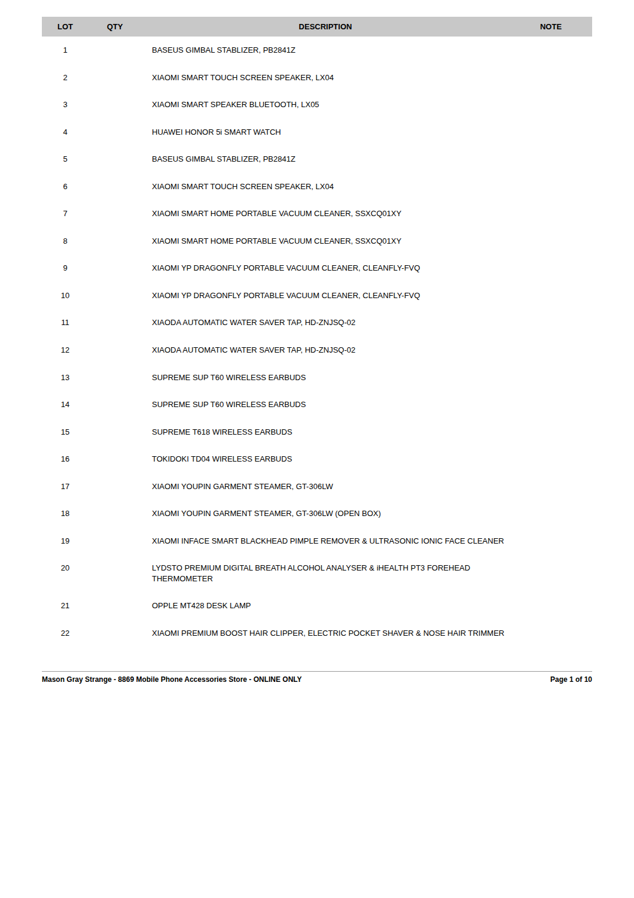| LOT | QTY | DESCRIPTION | NOTE |
| --- | --- | --- | --- |
| 1 | | BASEUS GIMBAL STABLIZER, PB2841Z | |
| 2 | | XIAOMI SMART TOUCH SCREEN SPEAKER, LX04 | |
| 3 | | XIAOMI SMART SPEAKER BLUETOOTH, LX05 | |
| 4 | | HUAWEI HONOR 5i SMART WATCH | |
| 5 | | BASEUS GIMBAL STABLIZER, PB2841Z | |
| 6 | | XIAOMI SMART TOUCH SCREEN SPEAKER, LX04 | |
| 7 | | XIAOMI SMART HOME PORTABLE VACUUM CLEANER, SSXCQ01XY | |
| 8 | | XIAOMI SMART HOME PORTABLE VACUUM CLEANER, SSXCQ01XY | |
| 9 | | XIAOMI YP DRAGONFLY PORTABLE VACUUM CLEANER, CLEANFLY-FVQ | |
| 10 | | XIAOMI YP DRAGONFLY PORTABLE VACUUM CLEANER, CLEANFLY-FVQ | |
| 11 | | XIAODA AUTOMATIC WATER SAVER TAP, HD-ZNJSQ-02 | |
| 12 | | XIAODA AUTOMATIC WATER SAVER TAP, HD-ZNJSQ-02 | |
| 13 | | SUPREME SUP T60 WIRELESS EARBUDS | |
| 14 | | SUPREME SUP T60 WIRELESS EARBUDS | |
| 15 | | SUPREME T618 WIRELESS EARBUDS | |
| 16 | | TOKIDOKI TD04 WIRELESS EARBUDS | |
| 17 | | XIAOMI YOUPIN GARMENT STEAMER, GT-306LW | |
| 18 | | XIAOMI YOUPIN GARMENT STEAMER, GT-306LW (OPEN BOX) | |
| 19 | | XIAOMI INFACE SMART BLACKHEAD PIMPLE REMOVER & ULTRASONIC IONIC FACE CLEANER | |
| 20 | | LYDSTO PREMIUM DIGITAL BREATH ALCOHOL ANALYSER & iHEALTH PT3 FOREHEAD THERMOMETER | |
| 21 | | OPPLE MT428 DESK LAMP | |
| 22 | | XIAOMI PREMIUM BOOST HAIR CLIPPER, ELECTRIC POCKET SHAVER & NOSE HAIR TRIMMER | |
Mason Gray Strange - 8869 Mobile Phone Accessories Store - ONLINE ONLY
Page 1 of 10